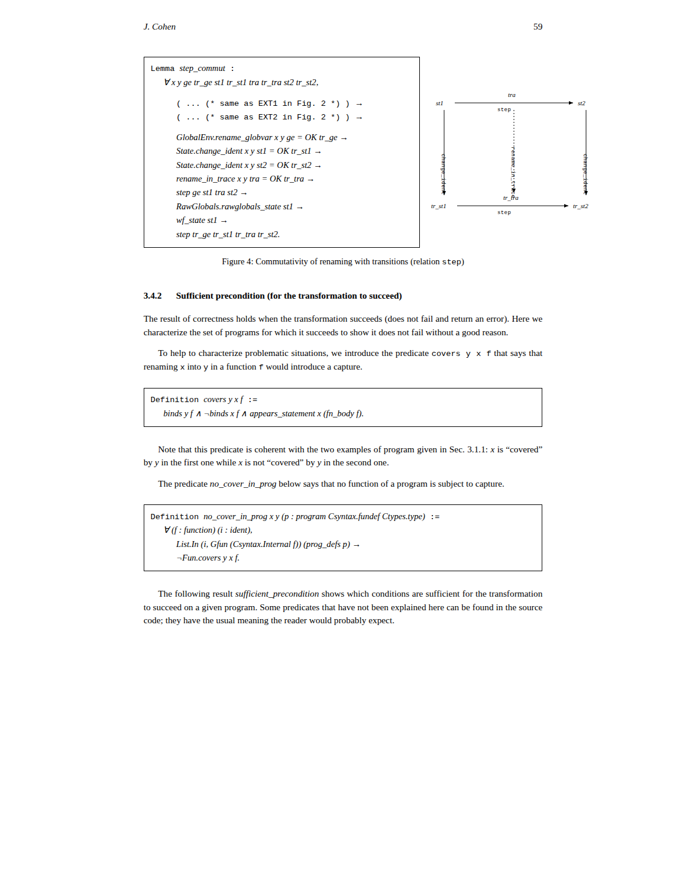J. Cohen 59
Lemma step_commut :
∀ x y ge tr_ge st1 tr_st1 tra tr_tra st2 tr_st2, ( ... (* same as EXT1 in Fig. 2 *) ) → ( ... (* same as EXT2 in Fig. 2 *) ) → GlobalEnv.rename_globvar x y ge = OK tr_ge → State.change_ident x y st1 = OK tr_st1 → State.change_ident x y st2 = OK tr_st2 → rename_in_trace x y tra = OK tr_tra → step ge st1 tra st2 → RawGlobals.rawglobals_state st1 → wf_state st1 → step tr_ge tr_st1 tr_tra tr_st2.
st1 st2 tr_st1 tr_st2 tra step tr_tra step change_ident change_ident rename_in_trace
Figure 4: Commutativity of renaming with transitions (relation step)
3.4.2 Sufficient precondition (for the transformation to succeed)
The result of correctness holds when the transformation succeeds (does not fail and return an error). Here we characterize the set of programs for which it succeeds to show it does not fail without a good reason.
To help to characterize problematic situations, we introduce the predicate covers y x f that says that renaming x into y in a function f would introduce a capture.
Definition covers y x f :=
binds y f ∧ ¬binds x f ∧ appears_statement x (fn_body f).
Note that this predicate is coherent with the two examples of program given in Sec. 3.1.1: x is “covered” by y in the first one while x is not “covered” by y in the second one.
The predicate no_cover_in_prog below says that no function of a program is subject to capture.
Definition no_cover_in_prog x y (p : program Csyntax.fundef Ctypes.type) :=
∀ (f : function) (i : ident), List.In (i, Gfun (Csyntax.Internal f)) (prog_defs p) → ¬Fun.covers y x f.
The following result sufficient_precondition shows which conditions are sufficient for the transformation to succeed on a given program. Some predicates that have not been explained here can be found in the source code; they have the usual meaning the reader would probably expect.